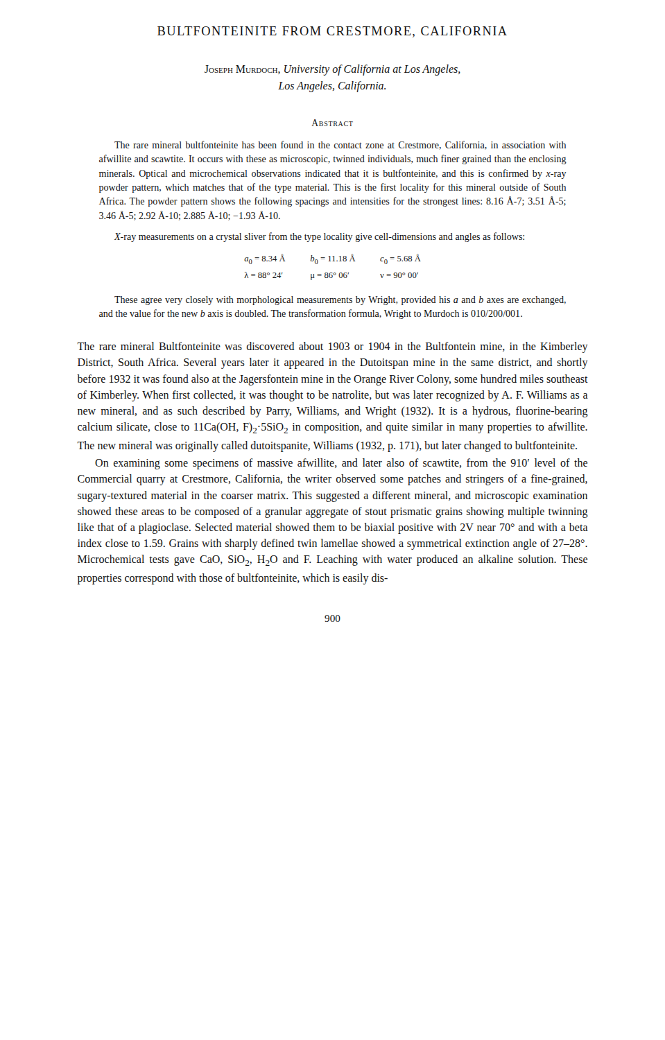BULTFONTEINITE FROM CRESTMORE, CALIFORNIA
Joseph Murdoch, University of California at Los Angeles,
Los Angeles, California.
Abstract
The rare mineral bultfonteinite has been found in the contact zone at Crestmore, California, in association with afwillite and scawtite. It occurs with these as microscopic, twinned individuals, much finer grained than the enclosing minerals. Optical and microchemical observations indicated that it is bultfonteinite, and this is confirmed by x-ray powder pattern, which matches that of the type material. This is the first locality for this mineral outside of South Africa. The powder pattern shows the following spacings and intensities for the strongest lines: 8.16 Å-7; 3.51 Å-5; 3.46 Å-5; 2.92 Å-10; 2.885 Å-10; −1.93 Å-10.
X-ray measurements on a crystal sliver from the type locality give cell-dimensions and angles as follows:
| a 0 = 8.34 Å | b 0 = 11.18 Å | c 0 = 5.68 Å |
| λ = 88° 24′ | μ = 86° 06′ | ν = 90° 00′ |
These agree very closely with morphological measurements by Wright, provided his a and b axes are exchanged, and the value for the new b axis is doubled. The transformation formula, Wright to Murdoch is 010/200/001.
The rare mineral Bultfonteinite was discovered about 1903 or 1904 in the Bultfontein mine, in the Kimberley District, South Africa. Several years later it appeared in the Dutoitspan mine in the same district, and shortly before 1932 it was found also at the Jagersfontein mine in the Orange River Colony, some hundred miles southeast of Kimberley. When first collected, it was thought to be natrolite, but was later recognized by A. F. Williams as a new mineral, and as such described by Parry, Williams, and Wright (1932). It is a hydrous, fluorine-bearing calcium silicate, close to 11Ca(OH, F)2·5SiO2 in composition, and quite similar in many properties to afwillite. The new mineral was originally called dutoitspanite, Williams (1932, p. 171), but later changed to bultfonteinite.
On examining some specimens of massive afwillite, and later also of scawtite, from the 910′ level of the Commercial quarry at Crestmore, California, the writer observed some patches and stringers of a fine-grained, sugary-textured material in the coarser matrix. This suggested a different mineral, and microscopic examination showed these areas to be composed of a granular aggregate of stout prismatic grains showing multiple twinning like that of a plagioclase. Selected material showed them to be biaxial positive with 2V near 70° and with a beta index close to 1.59. Grains with sharply defined twin lamellae showed a symmetrical extinction angle of 27–28°. Microchemical tests gave CaO, SiO2, H2O and F. Leaching with water produced an alkaline solution. These properties correspond with those of bultfonteinite, which is easily dis-
900